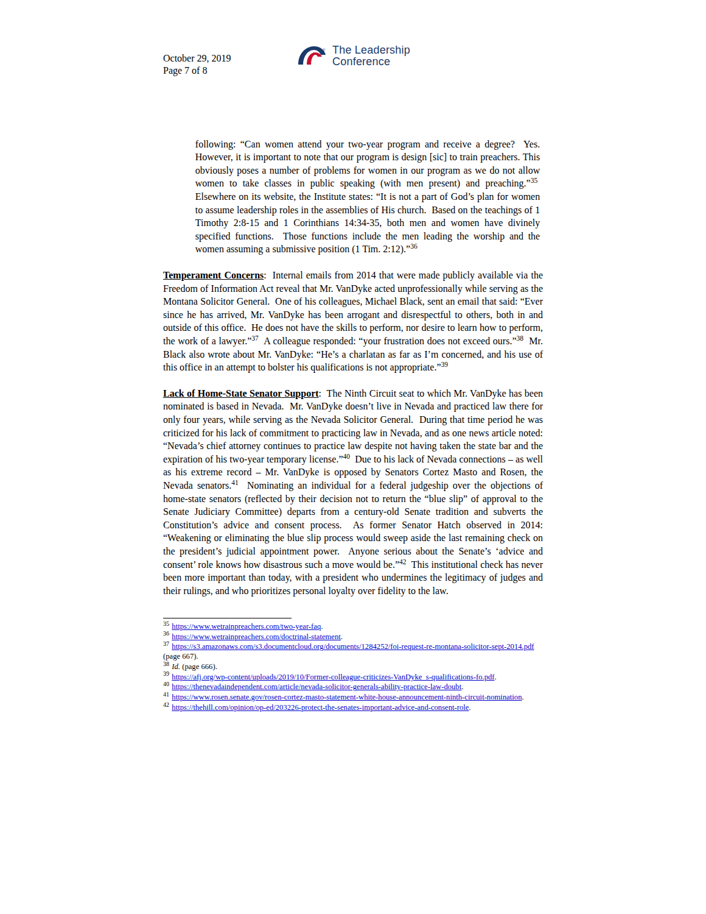October 29, 2019
Page 7 of 8
®
The Leadership
Conference
following: “Can women attend your two-year program and receive a degree? Yes. However, it is important to note that our program is design [sic] to train preachers. This obviously poses a number of problems for women in our program as we do not allow women to take classes in public speaking (with men present) and preaching.”35 Elsewhere on its website, the Institute states: “It is not a part of God’s plan for women to assume leadership roles in the assemblies of His church. Based on the teachings of 1 Timothy 2:8-15 and 1 Corinthians 14:34-35, both men and women have divinely specified functions. Those functions include the men leading the worship and the women assuming a submissive position (1 Tim. 2:12).”36
Temperament Concerns: Internal emails from 2014 that were made publicly available via the Freedom of Information Act reveal that Mr. VanDyke acted unprofessionally while serving as the Montana Solicitor General. One of his colleagues, Michael Black, sent an email that said: “Ever since he has arrived, Mr. VanDyke has been arrogant and disrespectful to others, both in and outside of this office. He does not have the skills to perform, nor desire to learn how to perform, the work of a lawyer.”37 A colleague responded: “your frustration does not exceed ours.”38 Mr. Black also wrote about Mr. VanDyke: “He’s a charlatan as far as I’m concerned, and his use of this office in an attempt to bolster his qualifications is not appropriate.”39
Lack of Home-State Senator Support: The Ninth Circuit seat to which Mr. VanDyke has been nominated is based in Nevada. Mr. VanDyke doesn’t live in Nevada and practiced law there for only four years, while serving as the Nevada Solicitor General. During that time period he was criticized for his lack of commitment to practicing law in Nevada, and as one news article noted: “Nevada’s chief attorney continues to practice law despite not having taken the state bar and the expiration of his two-year temporary license.”40 Due to his lack of Nevada connections – as well as his extreme record – Mr. VanDyke is opposed by Senators Cortez Masto and Rosen, the Nevada senators.41 Nominating an individual for a federal judgeship over the objections of home-state senators (reflected by their decision not to return the “blue slip” of approval to the Senate Judiciary Committee) departs from a century-old Senate tradition and subverts the Constitution’s advice and consent process. As former Senator Hatch observed in 2014: “Weakening or eliminating the blue slip process would sweep aside the last remaining check on the president’s judicial appointment power. Anyone serious about the Senate’s ‘advice and consent’ role knows how disastrous such a move would be.”42 This institutional check has never been more important than today, with a president who undermines the legitimacy of judges and their rulings, and who prioritizes personal loyalty over fidelity to the law.
35 https://www.wetrainpreachers.com/two-year-faq.
36 https://www.wetrainpreachers.com/doctrinal-statement.
37 https://s3.amazonaws.com/s3.documentcloud.org/documents/1284252/foi-request-re-montana-solicitor-sept-2014.pdf (page 667).
38 Id. (page 666).
39 https://afj.org/wp-content/uploads/2019/10/Former-colleague-criticizes-VanDyke_s-qualifications-fo.pdf.
40 https://thenevadaindependent.com/article/nevada-solicitor-generals-ability-practice-law-doubt.
41 https://www.rosen.senate.gov/rosen-cortez-masto-statement-white-house-announcement-ninth-circuit-nomination.
42 https://thehill.com/opinion/op-ed/203226-protect-the-senates-important-advice-and-consent-role.